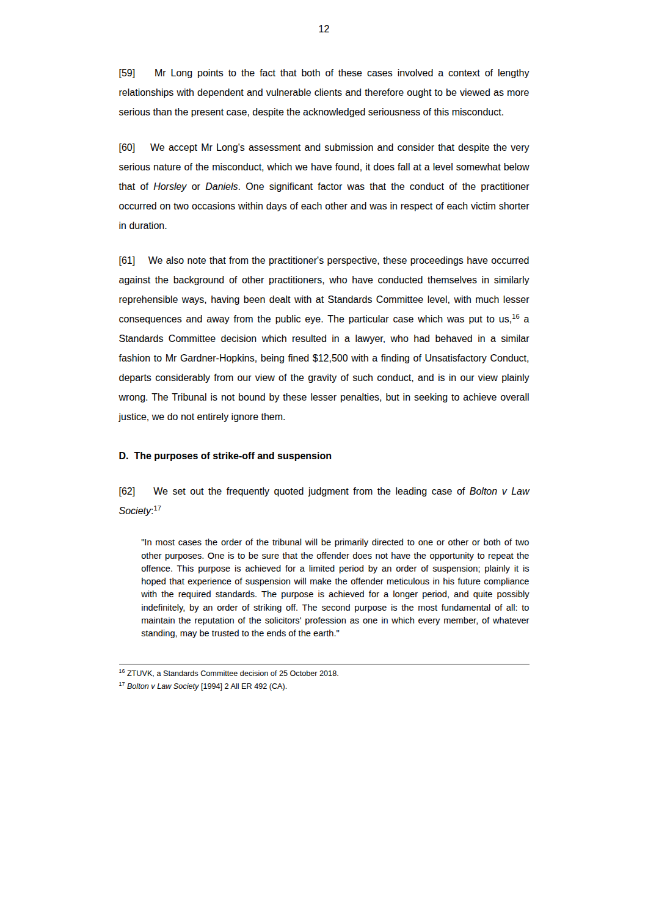12
[59] Mr Long points to the fact that both of these cases involved a context of lengthy relationships with dependent and vulnerable clients and therefore ought to be viewed as more serious than the present case, despite the acknowledged seriousness of this misconduct.
[60] We accept Mr Long's assessment and submission and consider that despite the very serious nature of the misconduct, which we have found, it does fall at a level somewhat below that of Horsley or Daniels. One significant factor was that the conduct of the practitioner occurred on two occasions within days of each other and was in respect of each victim shorter in duration.
[61] We also note that from the practitioner's perspective, these proceedings have occurred against the background of other practitioners, who have conducted themselves in similarly reprehensible ways, having been dealt with at Standards Committee level, with much lesser consequences and away from the public eye. The particular case which was put to us,16 a Standards Committee decision which resulted in a lawyer, who had behaved in a similar fashion to Mr Gardner-Hopkins, being fined $12,500 with a finding of Unsatisfactory Conduct, departs considerably from our view of the gravity of such conduct, and is in our view plainly wrong. The Tribunal is not bound by these lesser penalties, but in seeking to achieve overall justice, we do not entirely ignore them.
D. The purposes of strike-off and suspension
[62] We set out the frequently quoted judgment from the leading case of Bolton v Law Society:17
"In most cases the order of the tribunal will be primarily directed to one or other or both of two other purposes. One is to be sure that the offender does not have the opportunity to repeat the offence. This purpose is achieved for a limited period by an order of suspension; plainly it is hoped that experience of suspension will make the offender meticulous in his future compliance with the required standards. The purpose is achieved for a longer period, and quite possibly indefinitely, by an order of striking off. The second purpose is the most fundamental of all: to maintain the reputation of the solicitors' profession as one in which every member, of whatever standing, may be trusted to the ends of the earth."
16 ZTUVK, a Standards Committee decision of 25 October 2018.
17 Bolton v Law Society [1994] 2 All ER 492 (CA).